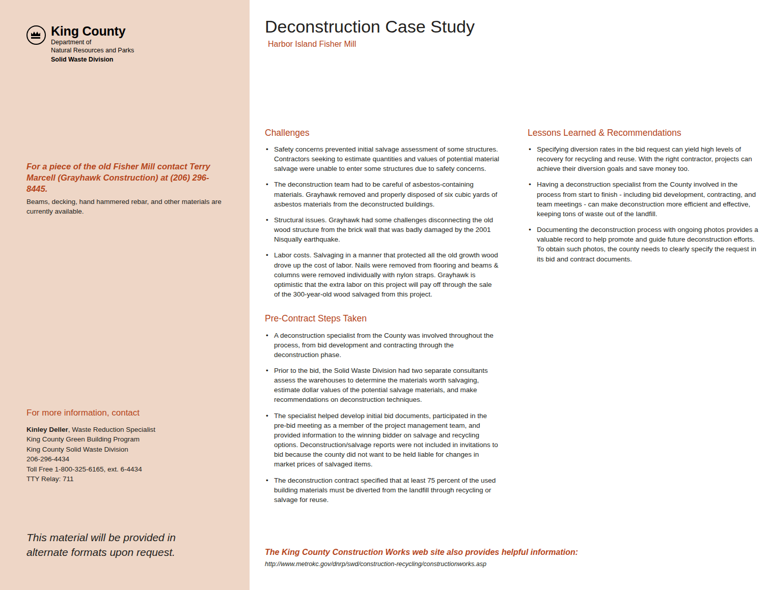King County
Department of
Natural Resources and Parks
Solid Waste Division
For a piece of the old Fisher Mill contact Terry Marcell (Grayhawk Construction) at (206) 296-8445.
Beams, decking, hand hammered rebar, and other materials are currently available.
For more information, contact
Kinley Deller, Waste Reduction Specialist
King County Green Building Program
King County Solid Waste Division
206-296-4434
Toll Free 1-800-325-6165, ext. 6-4434
TTY Relay: 711
This material will be provided in alternate formats upon request.
Deconstruction Case Study
Harbor Island Fisher Mill
Challenges
Safety concerns prevented initial salvage assessment of some structures. Contractors seeking to estimate quantities and values of potential material salvage were unable to enter some structures due to safety concerns.
The deconstruction team had to be careful of asbestos-containing materials. Grayhawk removed and properly disposed of six cubic yards of asbestos materials from the deconstructed buildings.
Structural issues. Grayhawk had some challenges disconnecting the old wood structure from the brick wall that was badly damaged by the 2001 Nisqually earthquake.
Labor costs. Salvaging in a manner that protected all the old growth wood drove up the cost of labor. Nails were removed from flooring and beams & columns were removed individually with nylon straps. Grayhawk is optimistic that the extra labor on this project will pay off through the sale of the 300-year-old wood salvaged from this project.
Pre-Contract Steps Taken
A deconstruction specialist from the County was involved throughout the process, from bid development and contracting through the deconstruction phase.
Prior to the bid, the Solid Waste Division had two separate consultants assess the warehouses to determine the materials worth salvaging, estimate dollar values of the potential salvage materials, and make recommendations on deconstruction techniques.
The specialist helped develop initial bid documents, participated in the pre-bid meeting as a member of the project management team, and provided information to the winning bidder on salvage and recycling options. Deconstruction/salvage reports were not included in invitations to bid because the county did not want to be held liable for changes in market prices of salvaged items.
The deconstruction contract specified that at least 75 percent of the used building materials must be diverted from the landfill through recycling or salvage for reuse.
Lessons Learned & Recommendations
Specifying diversion rates in the bid request can yield high levels of recovery for recycling and reuse. With the right contractor, projects can achieve their diversion goals and save money too.
Having a deconstruction specialist from the County involved in the process from start to finish - including bid development, contracting, and team meetings - can make deconstruction more efficient and effective, keeping tons of waste out of the landfill.
Documenting the deconstruction process with ongoing photos provides a valuable record to help promote and guide future deconstruction efforts. To obtain such photos, the county needs to clearly specify the request in its bid and contract documents.
The King County Construction Works web site also provides helpful information:
http://www.metrokc.gov/dnrp/swd/construction-recycling/constructionworks.asp